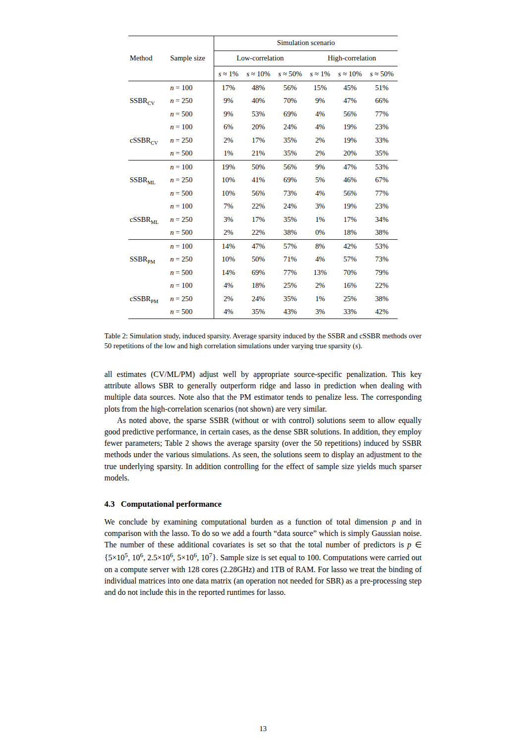| | | Simulation scenario |
| --- | --- | --- |
| Method | Sample size | Low-correlation | High-correlation |
| | | s ≈ 1% | s ≈ 10% | s ≈ 50% | s ≈ 1% | s ≈ 10% | s ≈ 50% |
| | n = 100 | 17% | 48% | 56% | 15% | 45% | 51% |
| SSBR CV | n = 250 | 9% | 40% | 70% | 9% | 47% | 66% |
| | n = 500 | 9% | 53% | 69% | 4% | 56% | 77% |
| | n = 100 | 6% | 20% | 24% | 4% | 19% | 23% |
| cSSBR CV | n = 250 | 2% | 17% | 35% | 2% | 19% | 33% |
| | n = 500 | 1% | 21% | 35% | 2% | 20% | 35% |
| | n = 100 | 19% | 50% | 56% | 9% | 47% | 53% |
| SSBR ML | n = 250 | 10% | 41% | 69% | 5% | 46% | 67% |
| | n = 500 | 10% | 56% | 73% | 4% | 56% | 77% |
| | n = 100 | 7% | 22% | 24% | 3% | 19% | 23% |
| cSSBR ML | n = 250 | 3% | 17% | 35% | 1% | 17% | 34% |
| | n = 500 | 2% | 22% | 38% | 0% | 18% | 38% |
| | n = 100 | 14% | 47% | 57% | 8% | 42% | 53% |
| SSBR PM | n = 250 | 10% | 50% | 71% | 4% | 57% | 73% |
| | n = 500 | 14% | 69% | 77% | 13% | 70% | 79% |
| | n = 100 | 4% | 18% | 25% | 2% | 16% | 22% |
| cSSBR PM | n = 250 | 2% | 24% | 35% | 1% | 25% | 38% |
| | n = 500 | 4% | 35% | 43% | 3% | 33% | 42% |
Table 2: Simulation study, induced sparsity. Average sparsity induced by the SSBR and cSSBR methods over 50 repetitions of the low and high correlation simulations under varying true sparsity (s).
all estimates (CV/ML/PM) adjust well by appropriate source-specific penalization. This key attribute allows SBR to generally outperform ridge and lasso in prediction when dealing with multiple data sources. Note also that the PM estimator tends to penalize less. The corresponding plots from the high-correlation scenarios (not shown) are very similar.
As noted above, the sparse SSBR (without or with control) solutions seem to allow equally good predictive performance, in certain cases, as the dense SBR solutions. In addition, they employ fewer parameters; Table 2 shows the average sparsity (over the 50 repetitions) induced by SSBR methods under the various simulations. As seen, the solutions seem to display an adjustment to the true underlying sparsity. In addition controlling for the effect of sample size yields much sparser models.
4.3 Computational performance
We conclude by examining computational burden as a function of total dimension p and in comparison with the lasso. To do so we add a fourth “data source” which is simply Gaussian noise. The number of these additional covariates is set so that the total number of predictors is p ∈ {5×105, 106, 2.5×106, 5×106, 107}. Sample size is set equal to 100. Computations were carried out on a compute server with 128 cores (2.28GHz) and 1TB of RAM. For lasso we treat the binding of individual matrices into one data matrix (an operation not needed for SBR) as a pre-processing step and do not include this in the reported runtimes for lasso.
13